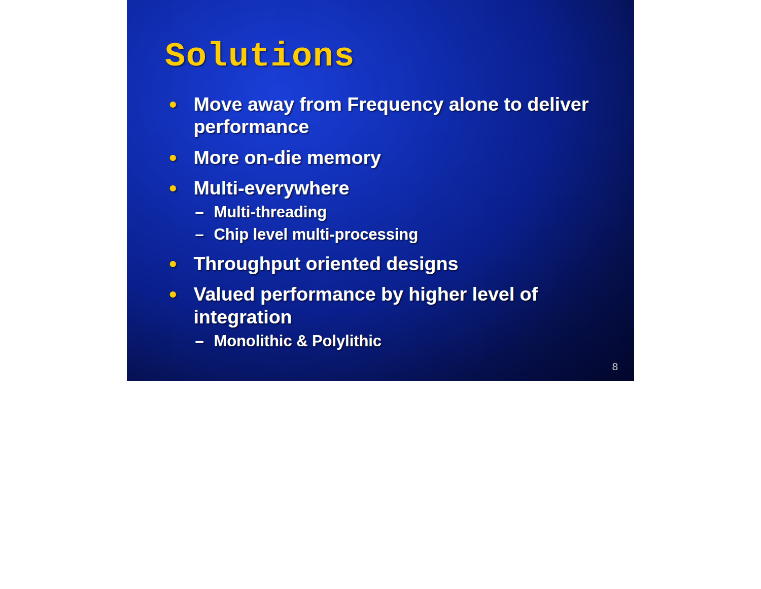Solutions
Move away from Frequency alone to deliver performance
More on-die memory
Multi-everywhere
Multi-threading
Chip level multi-processing
Throughput oriented designs
Valued performance by higher level of integration
Monolithic & Polylithic
8